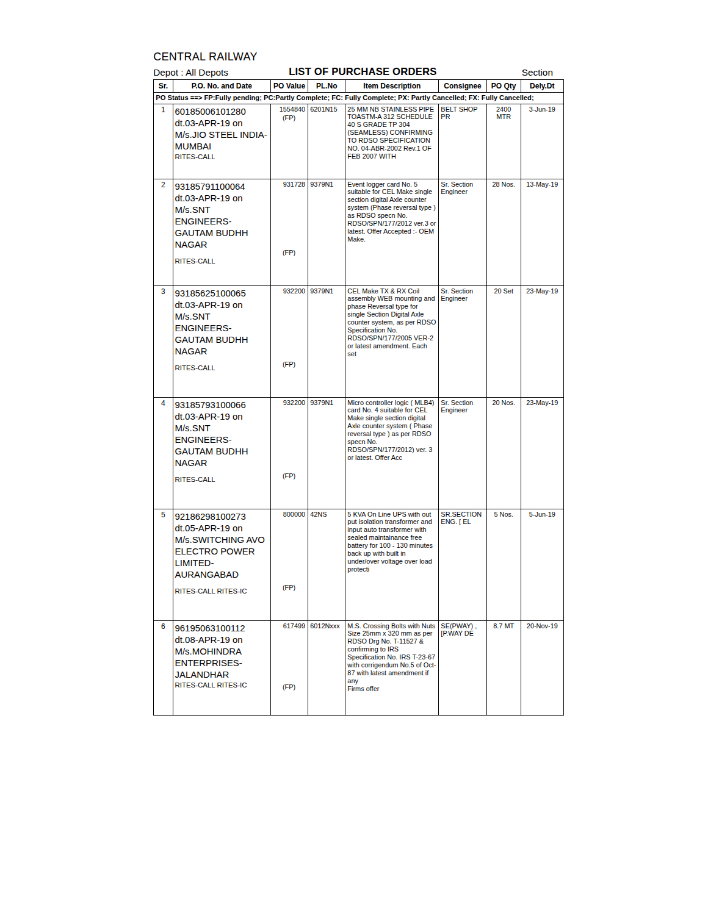CENTRAL RAILWAY
Depot : All Depots
LIST OF PURCHASE ORDERS
Section
| Sr. | P.O. No. and Date | PO Value | PL.No | Item Description | Consignee | PO Qty | Dely.Dt |
| --- | --- | --- | --- | --- | --- | --- | --- |
| PO Status ==> FP:Fully pending; PC:Partly Complete; FC: Fully Complete; PX: Partly Cancelled; FX: Fully Cancelled; |
| 1 | 60185006101280 dt.03-APR-19 on M/s.JIO STEEL INDIA-MUMBAI RITES-CALL | 1554840 (FP) | 6201N15 | 25 MM NB STAINLESS PIPE TOASTM-A 312 SCHEDULE 40 S GRADE TP 304 (SEAMLESS) CONFIRMING TO RDSO SPECIFICATION NO. 04-ABR-2002 Rev.1 OF FEB 2007 WITH | BELT SHOP PR | 2400 MTR | 3-Jun-19 |
| 2 | 93185791100064 dt.03-APR-19 on M/s.SNT ENGINEERS-GAUTAM BUDHH NAGAR RITES-CALL | 931728 (FP) | 9379N1 | Event logger card No. 5 suitable for CEL Make single section digital Axle counter system (Phase reversal type ) as RDSO specn No. RDSO/SPN/177/2012 ver.3 or latest. Offer Accepted :- OEM Make. | Sr. Section Engineer | 28 Nos. | 13-May-19 |
| 3 | 93185625100065 dt.03-APR-19 on M/s.SNT ENGINEERS-GAUTAM BUDHH NAGAR RITES-CALL | 932200 (FP) | 9379N1 | CEL Make TX & RX Coil assembly WEB mounting and phase Reversal type for single Section Digital Axle counter system, as per RDSO Specification No. RDSO/SPN/177/2005 VER-2 or latest amendment. Each set | Sr. Section Engineer | 20 Set | 23-May-19 |
| 4 | 93185793100066 dt.03-APR-19 on M/s.SNT ENGINEERS-GAUTAM BUDHH NAGAR RITES-CALL | 932200 (FP) | 9379N1 | Micro controller logic ( MLB4) card No. 4 suitable for CEL Make single section digital Axle counter system ( Phase reversal type ) as per RDSO specn No. RDSO/SPN/177/2012) ver. 3 or latest. Offer Acc | Sr. Section Engineer | 20 Nos. | 23-May-19 |
| 5 | 92186298100273 dt.05-APR-19 on M/s.SWITCHING AVO ELECTRO POWER LIMITED-AURANGABAD RITES-CALL RITES-IC | 800000 (FP) | 42NS | 5 KVA On Line UPS with out put isolation transformer and input auto transformer with sealed maintainance free battery for 100 - 130 minutes back up with built in under/over voltage over load protecti | SR.SECTION ENG. [ EL | 5 Nos. | 5-Jun-19 |
| 6 | 96195063100112 dt.08-APR-19 on M/s.MOHINDRA ENTERPRISES-JALANDHAR RITES-CALL RITES-IC | 617499 (FP) | 6012Nxxx | M.S. Crossing Bolts with Nuts Size 25mm x 320 mm as per RDSO Drg No. T-11527 & confirming to IRS Specification No. IRS T-23-67 with corrigendum No.5 of Oct-87 with latest amendment if any Firms offer | SE(PWAY) , [P.WAY DE | 8.7 MT | 20-Nov-19 |